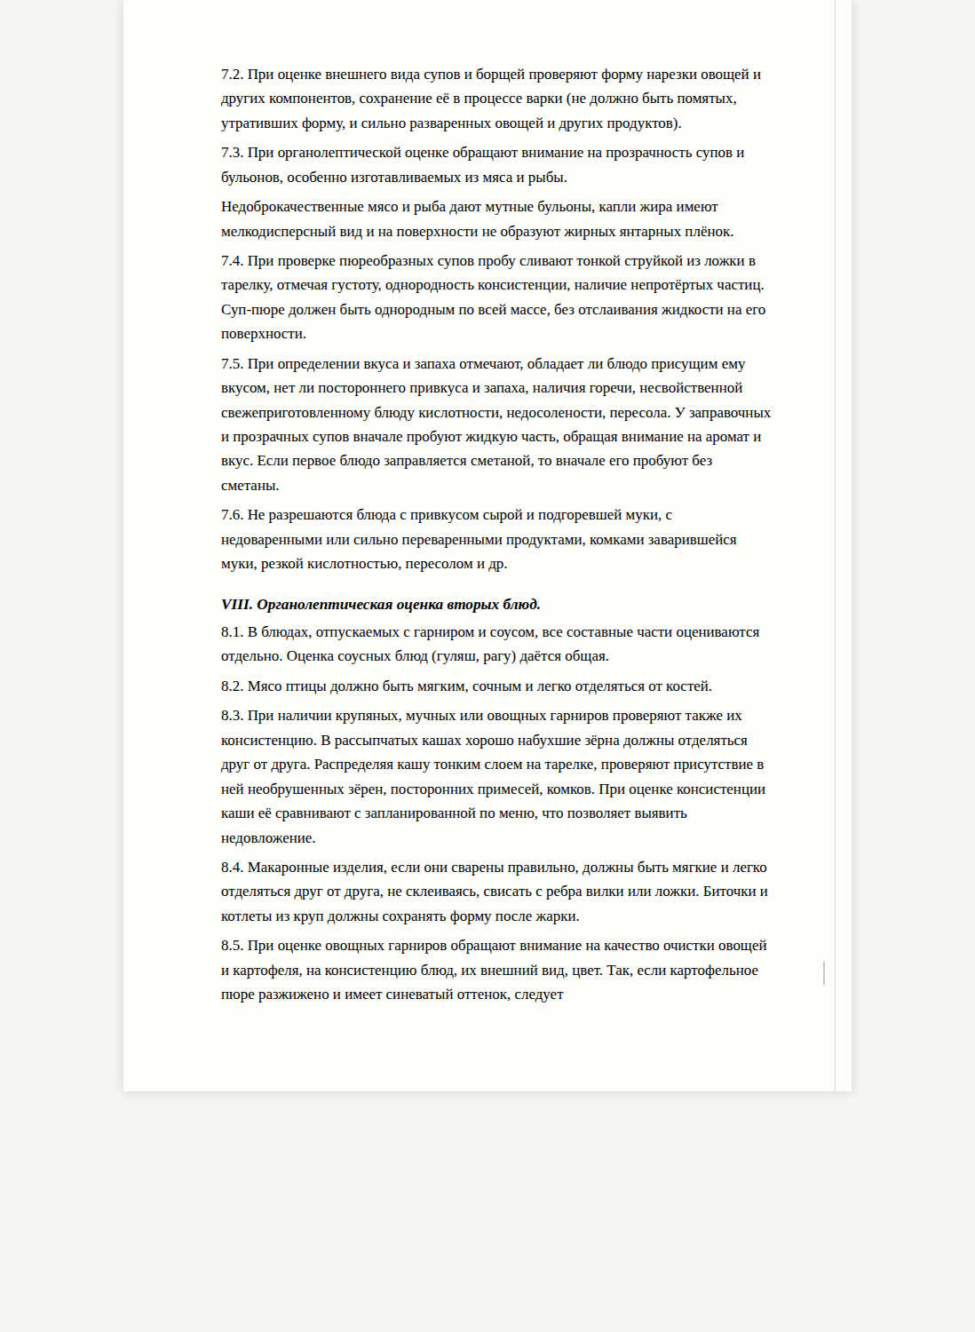7.2. При оценке внешнего вида супов и борщей проверяют форму нарезки овощей и других компонентов, сохранение её в процессе варки (не должно быть помятых, утративших форму, и сильно разваренных овощей и других продуктов).
7.3. При органолептической оценке обращают внимание на прозрачность супов и бульонов, особенно изготавливаемых из мяса и рыбы.
Недоброкачественные мясо и рыба дают мутные бульоны, капли жира имеют мелкодисперсный вид и на поверхности не образуют жирных янтарных плёнок.
7.4. При проверке пюреобразных супов пробу сливают тонкой струйкой из ложки в тарелку, отмечая густоту, однородность консистенции, наличие непротёртых частиц. Суп-пюре должен быть однородным по всей массе, без отслаивания жидкости на его поверхности.
7.5. При определении вкуса и запаха отмечают, обладает ли блюдо присущим ему вкусом, нет ли постороннего привкуса и запаха, наличия горечи, несвойственной свежеприготовленному блюду кислотности, недосолености, пересола. У заправочных и прозрачных супов вначале пробуют жидкую часть, обращая внимание на аромат и вкус. Если первое блюдо заправляется сметаной, то вначале его пробуют без сметаны.
7.6. Не разрешаются блюда с привкусом сырой и подгоревшей муки, с недоваренными или сильно переваренными продуктами, комками заварившейся муки, резкой кислотностью, пересолом и др.
VIII. Органолептическая оценка вторых блюд.
8.1. В блюдах, отпускаемых с гарниром и соусом, все составные части оцениваются отдельно. Оценка соусных блюд (гуляш, рагу) даётся общая.
8.2. Мясо птицы должно быть мягким, сочным и легко отделяться от костей.
8.3. При наличии крупяных, мучных или овощных гарниров проверяют также их консистенцию. В рассыпчатых кашах хорошо набухшие зёрна должны отделяться друг от друга. Распределяя кашу тонким слоем на тарелке, проверяют присутствие в ней необрушенных зёрен, посторонних примесей, комков. При оценке консистенции каши её сравнивают с запланированной по меню, что позволяет выявить недовложение.
8.4. Макаронные изделия, если они сварены правильно, должны быть мягкие и легко отделяться друг от друга, не склеиваясь, свисать с ребра вилки или ложки. Биточки и котлеты из круп должны сохранять форму после жарки.
8.5. При оценке овощных гарниров обращают внимание на качество очистки овощей и картофеля, на консистенцию блюд, их внешний вид, цвет. Так, если картофельное пюре разжижено и имеет синеватый оттенок, следует